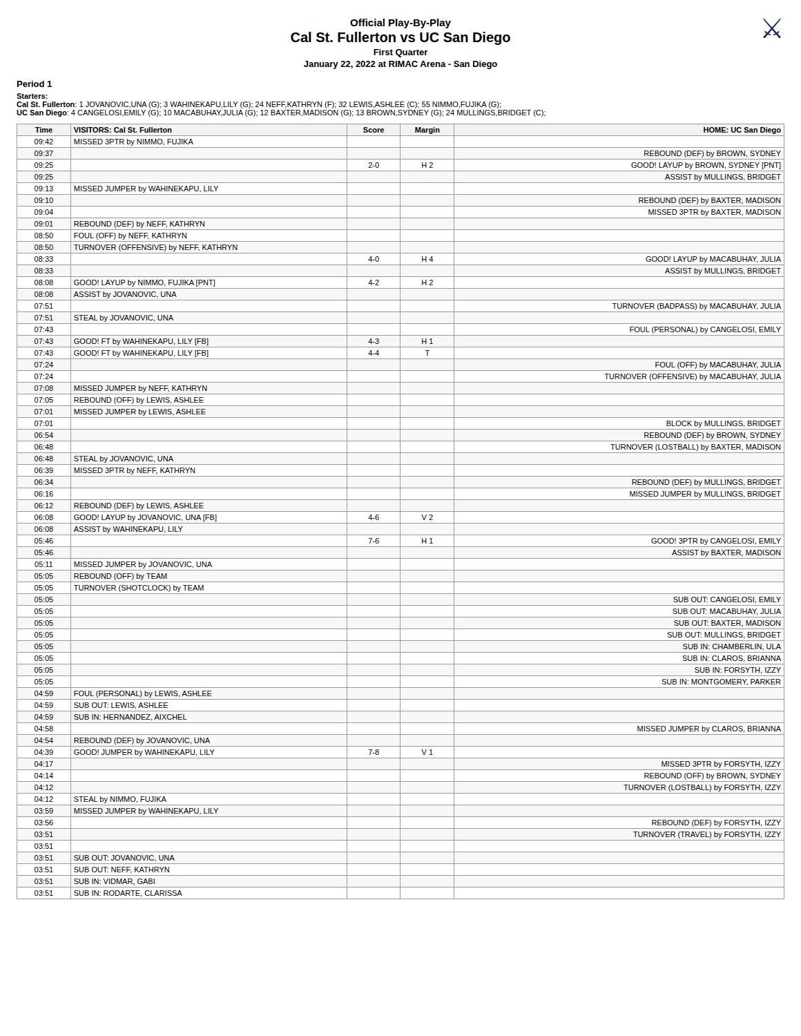⚔
Official Play-By-Play
Cal St. Fullerton vs UC San Diego
First Quarter
January 22, 2022 at RIMAC Arena - San Diego
Period 1
Starters:
Cal St. Fullerton: 1 JOVANOVIC,UNA (G); 3 WAHINEKAPU,LILY (G); 24 NEFF,KATHRYN (F); 32 LEWIS,ASHLEE (C); 55 NIMMO,FUJIKA (G);
UC San Diego: 4 CANGELOSI,EMILY (G); 10 MACABUHAY,JULIA (G); 12 BAXTER,MADISON (G); 13 BROWN,SYDNEY (G); 24 MULLINGS,BRIDGET (C);
| Time | VISITORS: Cal St. Fullerton | Score | Margin | HOME: UC San Diego |
| --- | --- | --- | --- | --- |
| 09:42 | MISSED 3PTR by NIMMO, FUJIKA | | | |
| 09:37 | | | | REBOUND (DEF) by BROWN, SYDNEY |
| 09:25 | | 2-0 | H 2 | GOOD! LAYUP by BROWN, SYDNEY [PNT] |
| 09:25 | | | | ASSIST by MULLINGS, BRIDGET |
| 09:13 | MISSED JUMPER by WAHINEKAPU, LILY | | | |
| 09:10 | | | | REBOUND (DEF) by BAXTER, MADISON |
| 09:04 | | | | MISSED 3PTR by BAXTER, MADISON |
| 09:01 | REBOUND (DEF) by NEFF, KATHRYN | | | |
| 08:50 | FOUL (OFF) by NEFF, KATHRYN | | | |
| 08:50 | TURNOVER (OFFENSIVE) by NEFF, KATHRYN | | | |
| 08:33 | | 4-0 | H 4 | GOOD! LAYUP by MACABUHAY, JULIA |
| 08:33 | | | | ASSIST by MULLINGS, BRIDGET |
| 08:08 | GOOD! LAYUP by NIMMO, FUJIKA [PNT] | 4-2 | H 2 | |
| 08:08 | ASSIST by JOVANOVIC, UNA | | | |
| 07:51 | | | | TURNOVER (BADPASS) by MACABUHAY, JULIA |
| 07:51 | STEAL by JOVANOVIC, UNA | | | |
| 07:43 | | | | FOUL (PERSONAL) by CANGELOSI, EMILY |
| 07:43 | GOOD! FT by WAHINEKAPU, LILY [FB] | 4-3 | H 1 | |
| 07:43 | GOOD! FT by WAHINEKAPU, LILY [FB] | 4-4 | T | |
| 07:24 | | | | FOUL (OFF) by MACABUHAY, JULIA |
| 07:24 | | | | TURNOVER (OFFENSIVE) by MACABUHAY, JULIA |
| 07:08 | MISSED JUMPER by NEFF, KATHRYN | | | |
| 07:05 | REBOUND (OFF) by LEWIS, ASHLEE | | | |
| 07:01 | MISSED JUMPER by LEWIS, ASHLEE | | | |
| 07:01 | | | | BLOCK by MULLINGS, BRIDGET |
| 06:54 | | | | REBOUND (DEF) by BROWN, SYDNEY |
| 06:48 | | | | TURNOVER (LOSTBALL) by BAXTER, MADISON |
| 06:48 | STEAL by JOVANOVIC, UNA | | | |
| 06:39 | MISSED 3PTR by NEFF, KATHRYN | | | |
| 06:34 | | | | REBOUND (DEF) by MULLINGS, BRIDGET |
| 06:16 | | | | MISSED JUMPER by MULLINGS, BRIDGET |
| 06:12 | REBOUND (DEF) by LEWIS, ASHLEE | | | |
| 06:08 | GOOD! LAYUP by JOVANOVIC, UNA [FB] | 4-6 | V 2 | |
| 06:08 | ASSIST by WAHINEKAPU, LILY | | | |
| 05:46 | | 7-6 | H 1 | GOOD! 3PTR by CANGELOSI, EMILY |
| 05:46 | | | | ASSIST by BAXTER, MADISON |
| 05:11 | MISSED JUMPER by JOVANOVIC, UNA | | | |
| 05:05 | REBOUND (OFF) by TEAM | | | |
| 05:05 | TURNOVER (SHOTCLOCK) by TEAM | | | |
| 05:05 | | | | SUB OUT: CANGELOSI, EMILY |
| 05:05 | | | | SUB OUT: MACABUHAY, JULIA |
| 05:05 | | | | SUB OUT: BAXTER, MADISON |
| 05:05 | | | | SUB OUT: MULLINGS, BRIDGET |
| 05:05 | | | | SUB IN: CHAMBERLIN, ULA |
| 05:05 | | | | SUB IN: CLAROS, BRIANNA |
| 05:05 | | | | SUB IN: FORSYTH, IZZY |
| 05:05 | | | | SUB IN: MONTGOMERY, PARKER |
| 04:59 | FOUL (PERSONAL) by LEWIS, ASHLEE | | | |
| 04:59 | SUB OUT: LEWIS, ASHLEE | | | |
| 04:59 | SUB IN: HERNANDEZ, AIXCHEL | | | |
| 04:58 | | | | MISSED JUMPER by CLAROS, BRIANNA |
| 04:54 | REBOUND (DEF) by JOVANOVIC, UNA | | | |
| 04:39 | GOOD! JUMPER by WAHINEKAPU, LILY | 7-8 | V 1 | |
| 04:17 | | | | MISSED 3PTR by FORSYTH, IZZY |
| 04:14 | | | | REBOUND (OFF) by BROWN, SYDNEY |
| 04:12 | | | | TURNOVER (LOSTBALL) by FORSYTH, IZZY |
| 04:12 | STEAL by NIMMO, FUJIKA | | | |
| 03:59 | MISSED JUMPER by WAHINEKAPU, LILY | | | |
| 03:56 | | | | REBOUND (DEF) by FORSYTH, IZZY |
| 03:51 | | | | TURNOVER (TRAVEL) by FORSYTH, IZZY |
| 03:51 | | | | |
| 03:51 | SUB OUT: JOVANOVIC, UNA | | | |
| 03:51 | SUB OUT: NEFF, KATHRYN | | | |
| 03:51 | SUB IN: VIDMAR, GABI | | | |
| 03:51 | SUB IN: RODARTE, CLARISSA | | | |